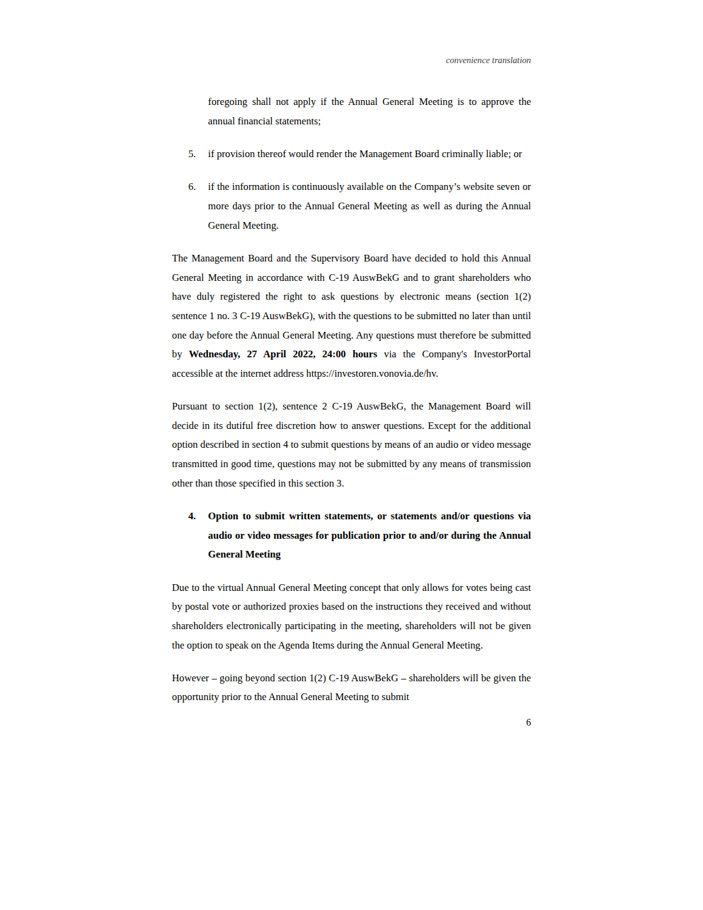convenience translation
foregoing shall not apply if the Annual General Meeting is to approve the annual financial statements;
5. if provision thereof would render the Management Board criminally liable; or
6. if the information is continuously available on the Company’s website seven or more days prior to the Annual General Meeting as well as during the Annual General Meeting.
The Management Board and the Supervisory Board have decided to hold this Annual General Meeting in accordance with C-19 AuswBekG and to grant shareholders who have duly registered the right to ask questions by electronic means (section 1(2) sentence 1 no. 3 C-19 AuswBekG), with the questions to be submitted no later than until one day before the Annual General Meeting. Any questions must therefore be submitted by Wednesday, 27 April 2022, 24:00 hours via the Company's InvestorPortal accessible at the internet address https://investoren.vonovia.de/hv.
Pursuant to section 1(2), sentence 2 C-19 AuswBekG, the Management Board will decide in its dutiful free discretion how to answer questions. Except for the additional option described in section 4 to submit questions by means of an audio or video message transmitted in good time, questions may not be submitted by any means of transmission other than those specified in this section 3.
4. Option to submit written statements, or statements and/or questions via audio or video messages for publication prior to and/or during the Annual General Meeting
Due to the virtual Annual General Meeting concept that only allows for votes being cast by postal vote or authorized proxies based on the instructions they received and without shareholders electronically participating in the meeting, shareholders will not be given the option to speak on the Agenda Items during the Annual General Meeting.
However – going beyond section 1(2) C-19 AuswBekG – shareholders will be given the opportunity prior to the Annual General Meeting to submit
6